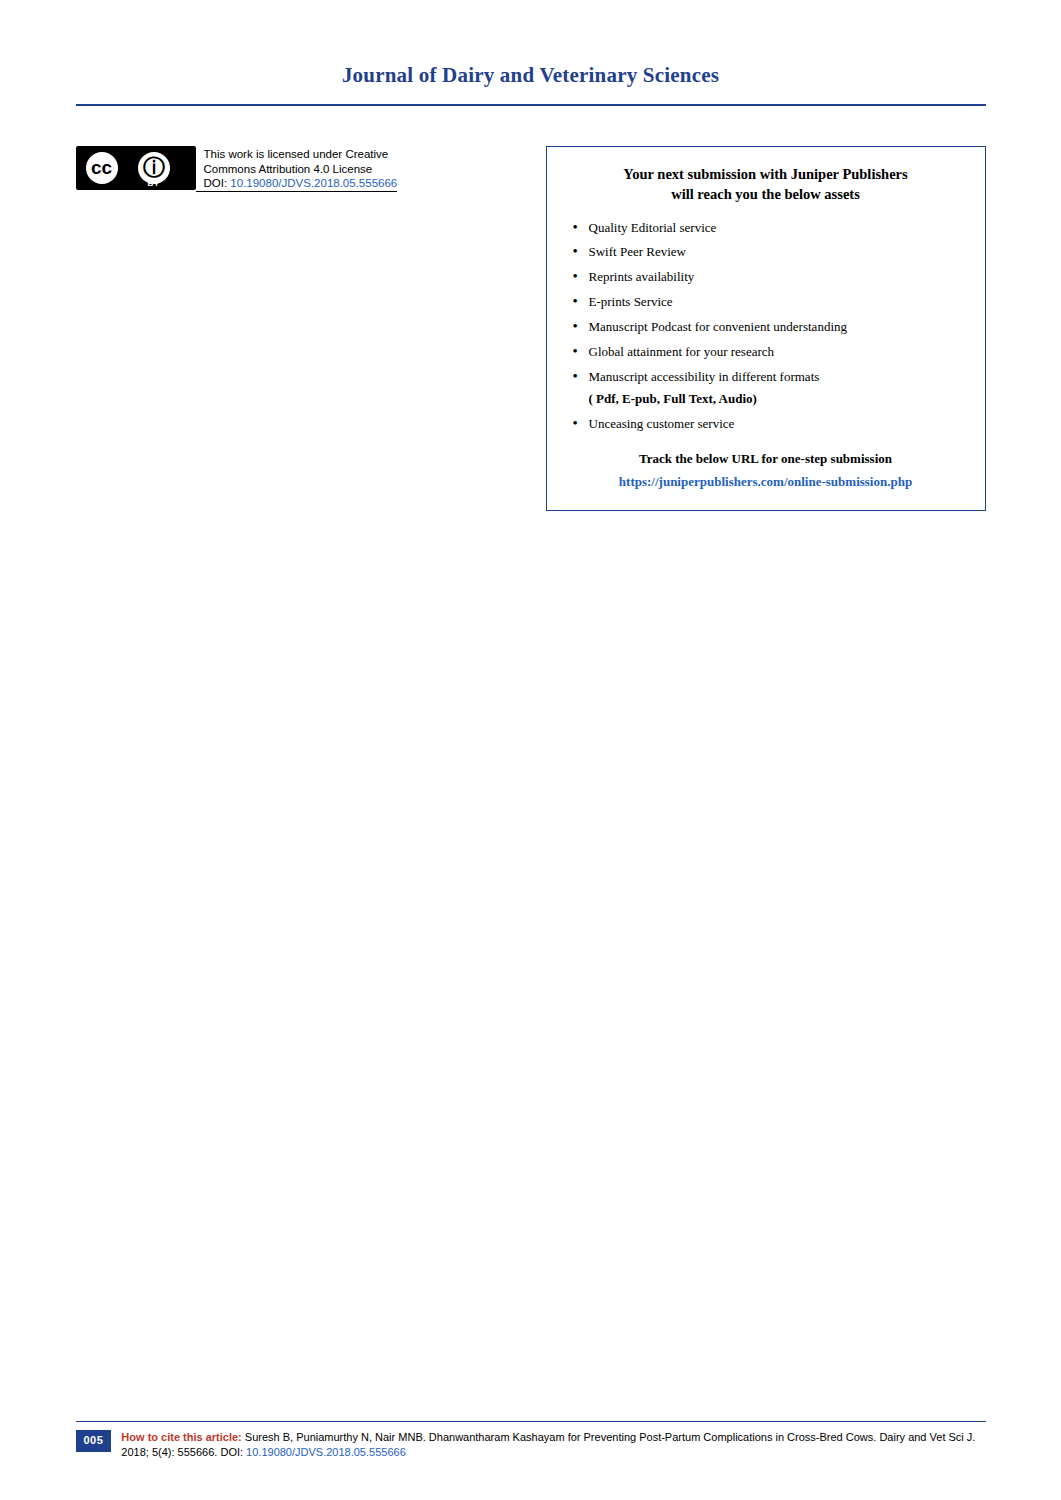Journal of Dairy and Veterinary Sciences
cc
ⓘ
BY
This work is licensed under Creative
Commons Attribution 4.0 License
DOI: 10.19080/JDVS.2018.05.555666
Your next submission with Juniper Publishers
will reach you the below assets
Quality Editorial service
Swift Peer Review
Reprints availability
E-prints Service
Manuscript Podcast for convenient understanding
Global attainment for your research
Manuscript accessibility in different formats
( Pdf, E-pub, Full Text, Audio)
Unceasing customer service
Track the below URL for one-step submission
https://juniperpublishers.com/online-submission.php
005
How to cite this article: Suresh B, Puniamurthy N, Nair MNB. Dhanwantharam Kashayam for Preventing Post-Partum Complications in Cross-Bred Cows. Dairy and Vet Sci J. 2018; 5(4): 555666. DOI: 10.19080/JDVS.2018.05.555666